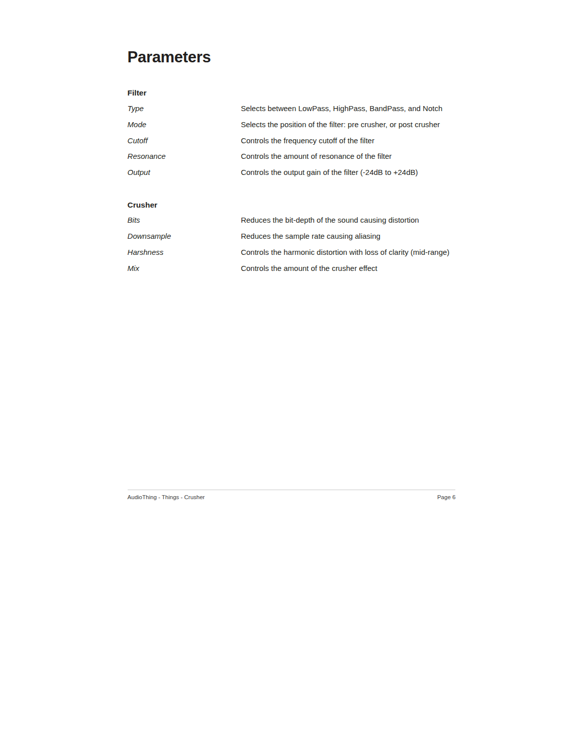Parameters
Filter
| Type | Selects between LowPass, HighPass, BandPass, and Notch |
| Mode | Selects the position of the filter: pre crusher, or post crusher |
| Cutoff | Controls the frequency cutoff of the filter |
| Resonance | Controls the amount of resonance of the filter |
| Output | Controls the output gain of the filter (-24dB to +24dB) |
Crusher
| Bits | Reduces the bit-depth of the sound causing distortion |
| Downsample | Reduces the sample rate causing aliasing |
| Harshness | Controls the harmonic distortion with loss of clarity (mid-range) |
| Mix | Controls the amount of the crusher effect |
AudioThing - Things - Crusher Page 6